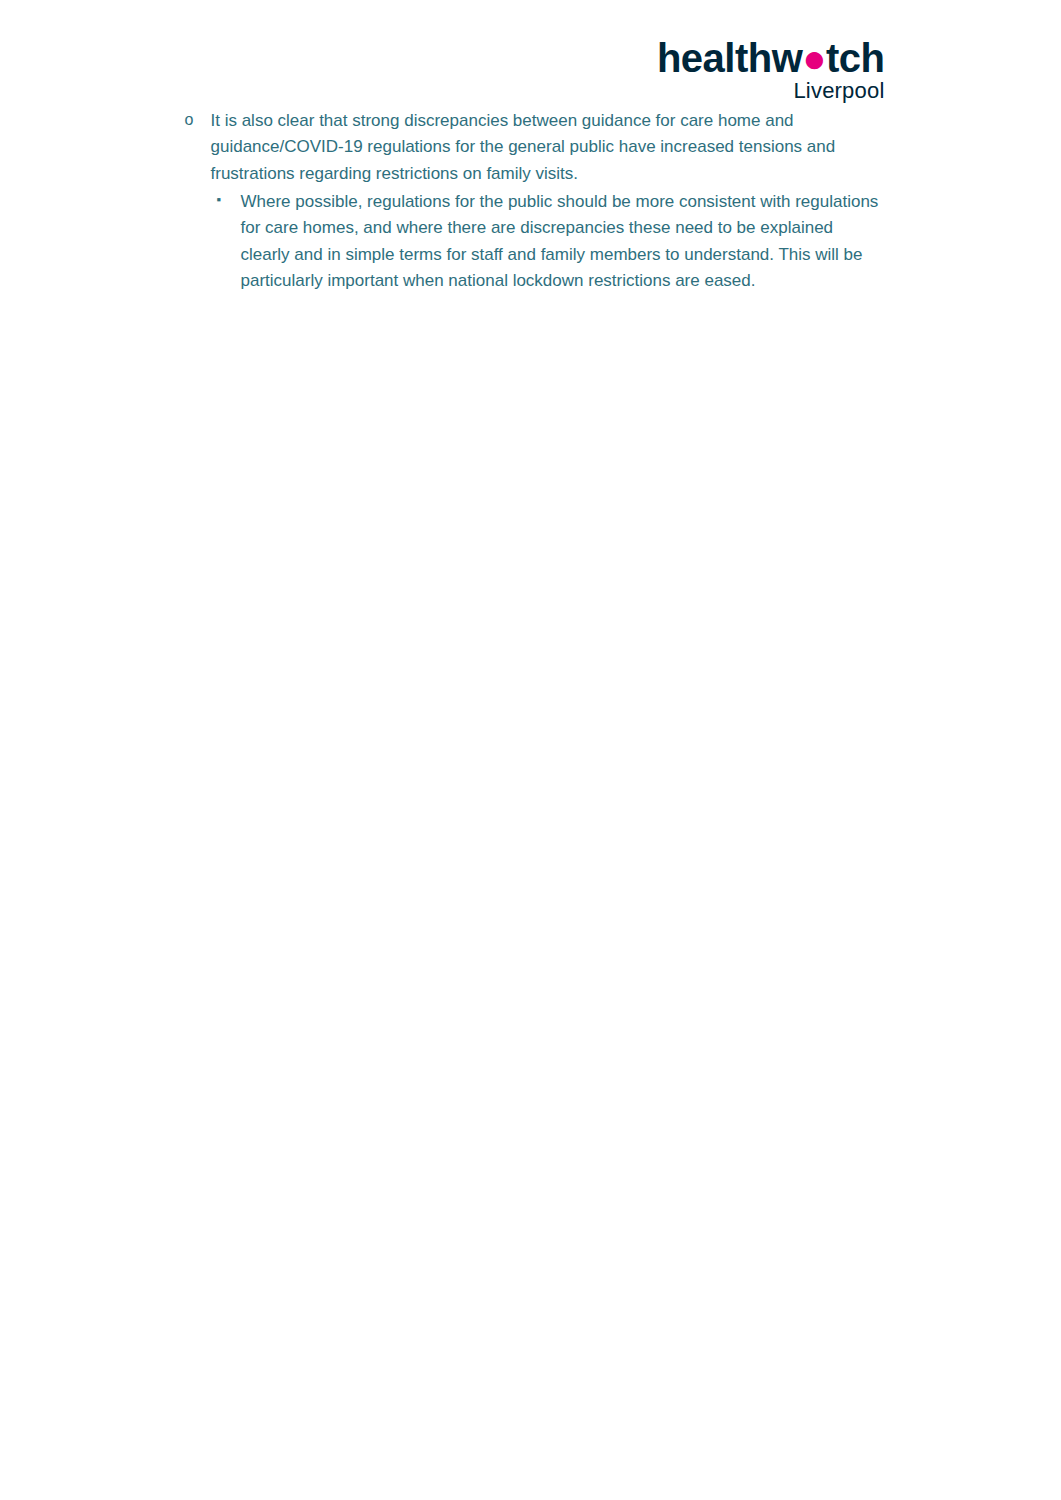healthw●tch
Liverpool
It is also clear that strong discrepancies between guidance for care home and guidance/COVID-19 regulations for the general public have increased tensions and frustrations regarding restrictions on family visits.
Where possible, regulations for the public should be more consistent with regulations for care homes, and where there are discrepancies these need to be explained clearly and in simple terms for staff and family members to understand. This will be particularly important when national lockdown restrictions are eased.